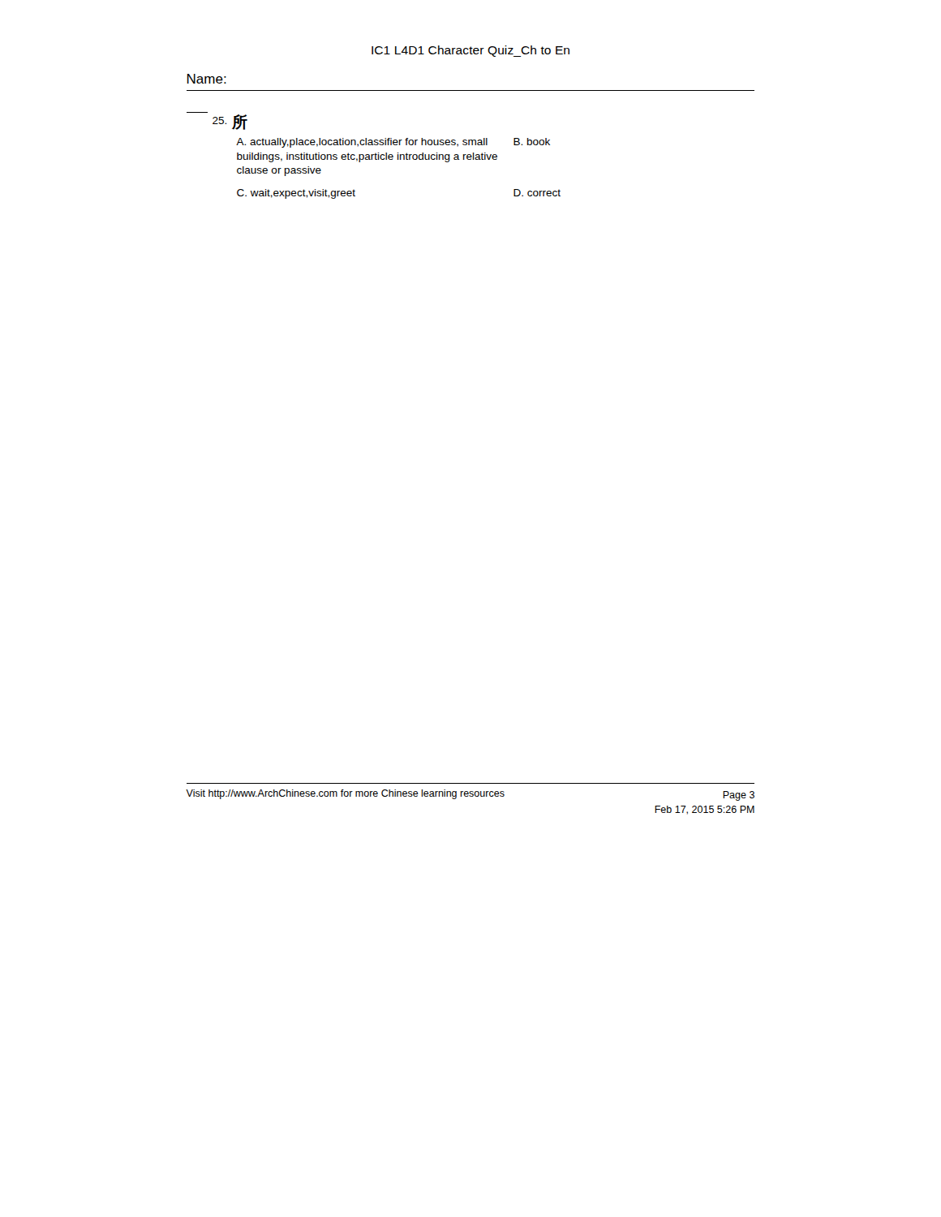IC1 L4D1 Character Quiz_Ch to En
Name:
25. 所
A. actually,place,location,classifier for houses, small buildings, institutions etc,particle introducing a relative clause or passive
B. book
C. wait,expect,visit,greet
D. correct
Visit http://www.ArchChinese.com for more Chinese learning resources
Page 3
Feb 17, 2015 5:26 PM